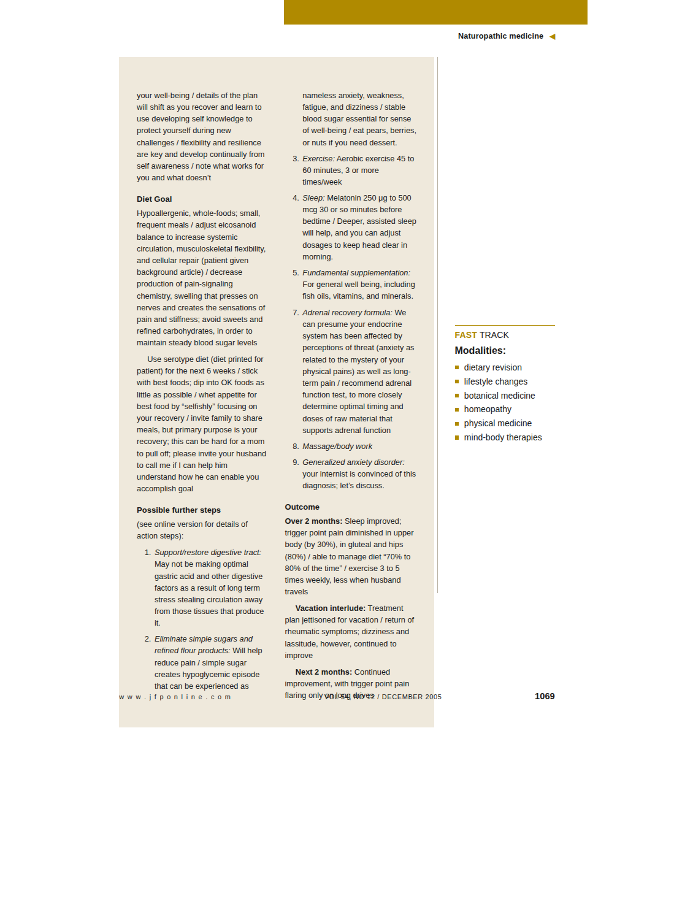Naturopathic medicine ◀
your well-being / details of the plan will shift as you recover and learn to use developing self knowledge to protect yourself during new challenges / flexibility and resilience are key and develop continually from self awareness / note what works for you and what doesn’t
Diet Goal
Hypoallergenic, whole-foods; small, frequent meals / adjust eicosanoid balance to increase systemic circulation, musculoskeletal flexibility, and cellular repair (patient given background article) / decrease production of pain-signaling chemistry, swelling that presses on nerves and creates the sensations of pain and stiffness; avoid sweets and refined carbohydrates, in order to maintain steady blood sugar levels
Use serotype diet (diet printed for patient) for the next 6 weeks / stick with best foods; dip into OK foods as little as possible / whet appetite for best food by “selfishly” focusing on your recovery / invite family to share meals, but primary purpose is your recovery; this can be hard for a mom to pull off; please invite your husband to call me if I can help him understand how he can enable you accomplish goal
Possible further steps
(see online version for details of action steps):
Support/restore digestive tract: May not be making optimal gastric acid and other digestive factors as a result of long term stress stealing circulation away from those tissues that produce it.
Eliminate simple sugars and refined flour products: Will help reduce pain / simple sugar creates hypoglycemic episode that can be experienced as nameless anxiety, weakness, fatigue, and dizziness / stable blood sugar essential for sense of well-being / eat pears, berries, or nuts if you need dessert.
Exercise: Aerobic exercise 45 to 60 minutes, 3 or more times/week
Sleep: Melatonin 250 μg to 500 mcg 30 or so minutes before bedtime / Deeper, assisted sleep will help, and you can adjust dosages to keep head clear in morning.
Fundamental supplementation: For general well being, including fish oils, vitamins, and minerals.
Adrenal recovery formula: We can presume your endocrine system has been affected by perceptions of threat (anxiety as related to the mystery of your physical pains) as well as long-term pain / recommend adrenal function test, to more closely determine optimal timing and doses of raw material that supports adrenal function
Massage/body work
Generalized anxiety disorder: your internist is convinced of this diagnosis; let’s discuss.
Outcome
Over 2 months: Sleep improved; trigger point pain diminished in upper body (by 30%), in gluteal and hips (80%) / able to manage diet “70% to 80% of the time” / exercise 3 to 5 times weekly, less when husband travels
Vacation interlude: Treatment plan jettisoned for vacation / return of rheumatic symptoms; dizziness and lassitude, however, continued to improve
Next 2 months: Continued improvement, with trigger point pain flaring only on long drives
FAST TRACK
Modalities:
dietary revision
lifestyle changes
botanical medicine
homeopathy
physical medicine
mind-body therapies
w w w . j f p o n l i n e . c o m
VOL 54, NO 12 / DECEMBER 2005
1069